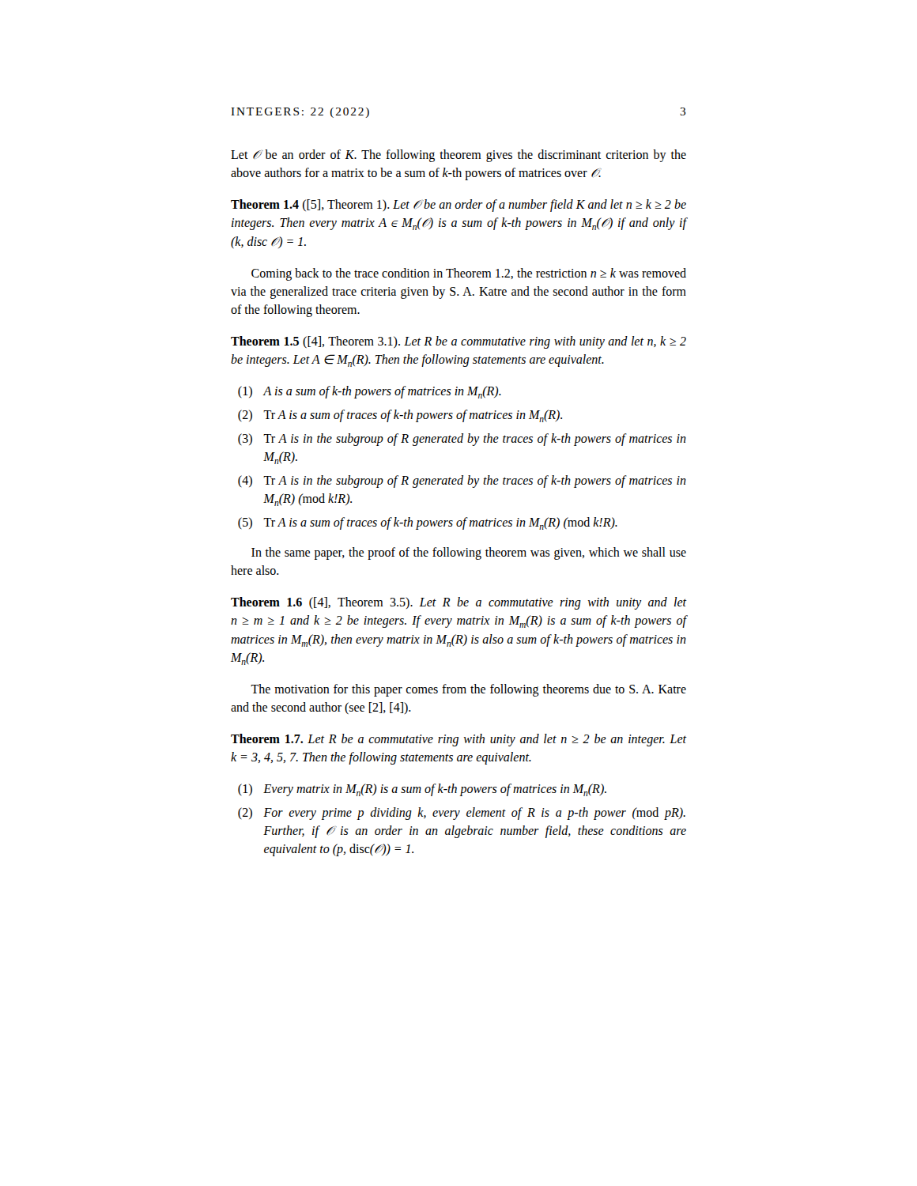INTEGERS: 22 (2022) 3
Let 𝒪 be an order of K. The following theorem gives the discriminant criterion by the above authors for a matrix to be a sum of k-th powers of matrices over 𝒪.
Theorem 1.4 ([5], Theorem 1). Let 𝒪 be an order of a number field K and let n ≥ k ≥ 2 be integers. Then every matrix A ∈ Mn(𝒪) is a sum of k-th powers in Mn(𝒪) if and only if (k, disc 𝒪) = 1.
Coming back to the trace condition in Theorem 1.2, the restriction n ≥ k was removed via the generalized trace criteria given by S. A. Katre and the second author in the form of the following theorem.
Theorem 1.5 ([4], Theorem 3.1). Let R be a commutative ring with unity and let n, k ≥ 2 be integers. Let A ∈ Mn(R). Then the following statements are equivalent.
A is a sum of k-th powers of matrices in Mn(R).
Tr A is a sum of traces of k-th powers of matrices in Mn(R).
Tr A is in the subgroup of R generated by the traces of k-th powers of matrices in Mn(R).
Tr A is in the subgroup of R generated by the traces of k-th powers of matrices in Mn(R) (mod k!R).
Tr A is a sum of traces of k-th powers of matrices in Mn(R) (mod k!R).
In the same paper, the proof of the following theorem was given, which we shall use here also.
Theorem 1.6 ([4], Theorem 3.5). Let R be a commutative ring with unity and let n ≥ m ≥ 1 and k ≥ 2 be integers. If every matrix in Mm(R) is a sum of k-th powers of matrices in Mm(R), then every matrix in Mn(R) is also a sum of k-th powers of matrices in Mn(R).
The motivation for this paper comes from the following theorems due to S. A. Katre and the second author (see [2], [4]).
Theorem 1.7. Let R be a commutative ring with unity and let n ≥ 2 be an integer. Let k = 3, 4, 5, 7. Then the following statements are equivalent.
Every matrix in Mn(R) is a sum of k-th powers of matrices in Mn(R).
For every prime p dividing k, every element of R is a p-th power (mod pR). Further, if 𝒪 is an order in an algebraic number field, these conditions are equivalent to (p, disc(𝒪)) = 1.